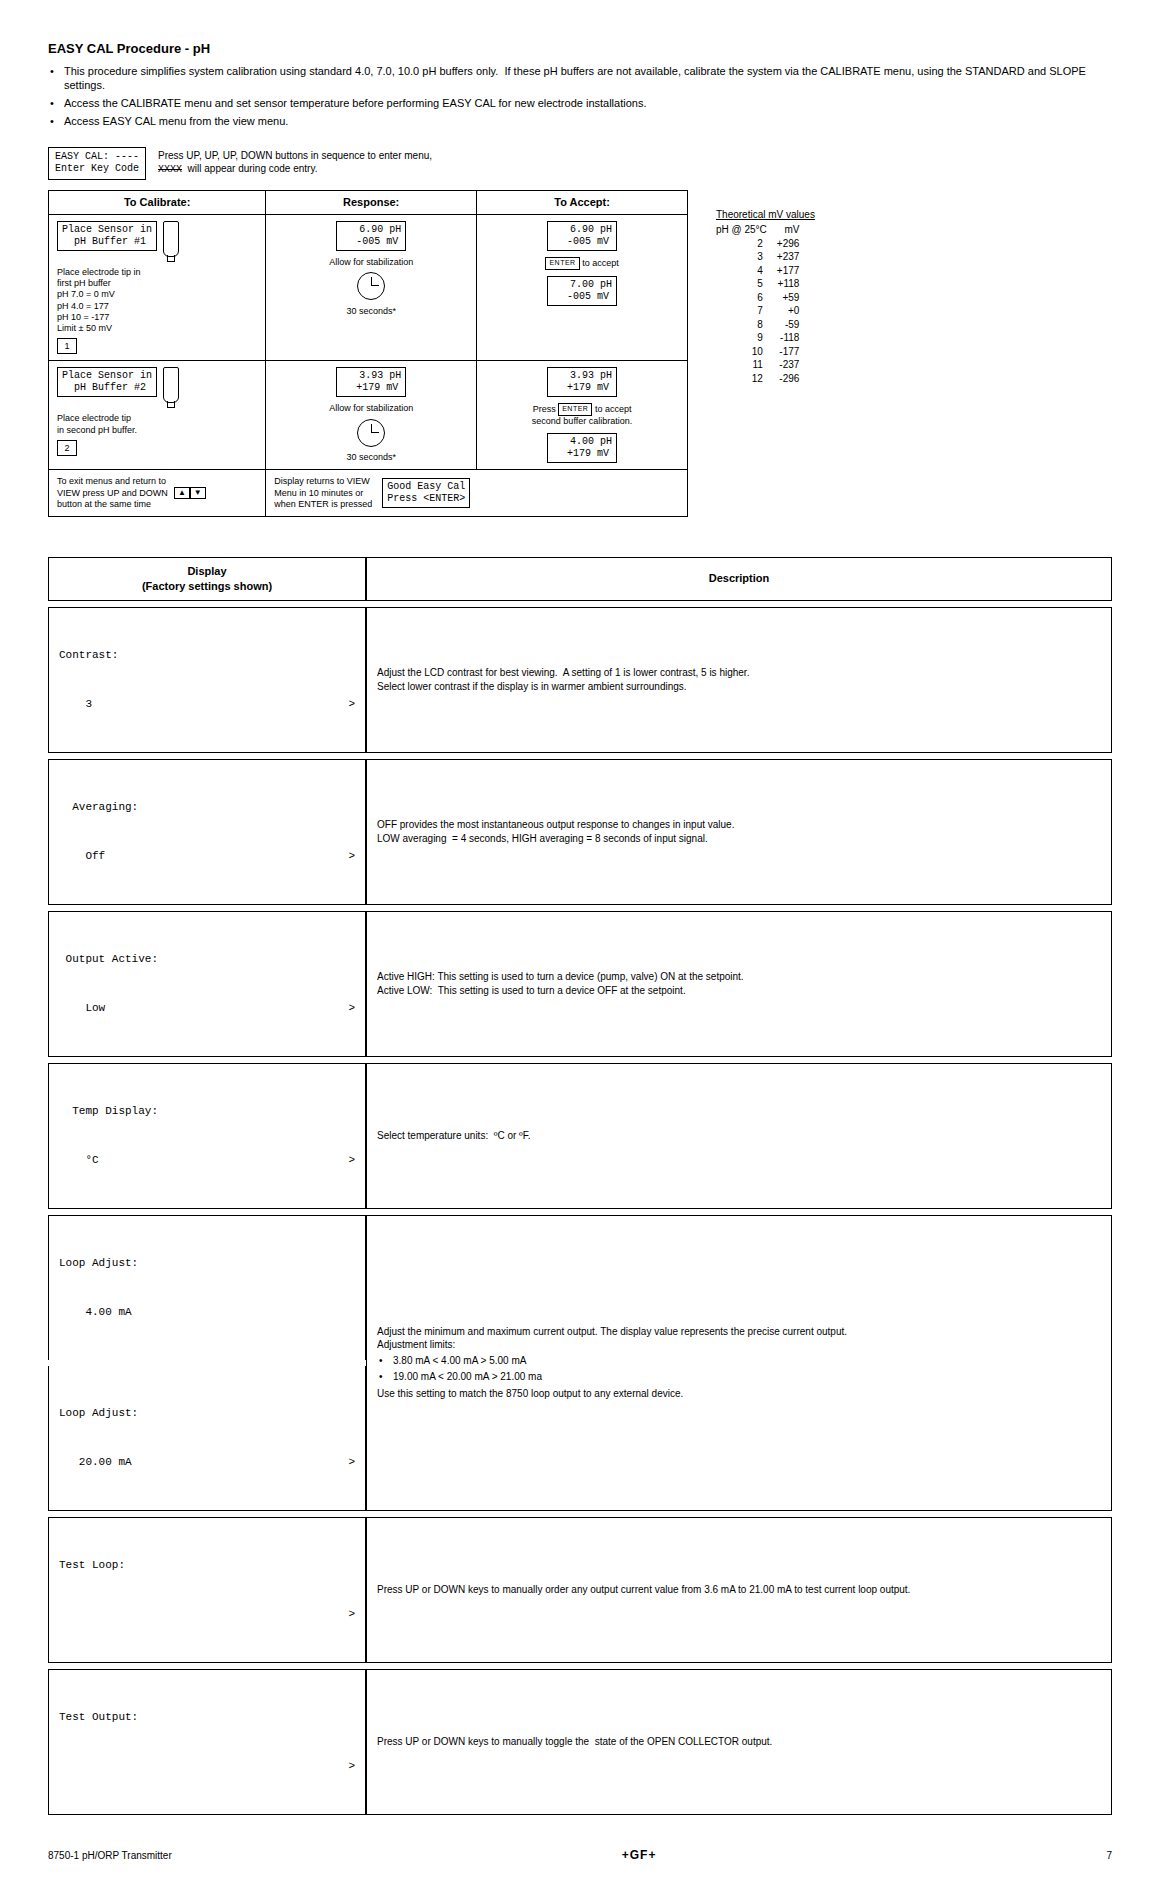EASY CAL Procedure - pH
This procedure simplifies system calibration using standard 4.0, 7.0, 10.0 pH buffers only. If these pH buffers are not available, calibrate the system via the CALIBRATE menu, using the STANDARD and SLOPE settings.
Access the CALIBRATE menu and set sensor temperature before performing EASY CAL for new electrode installations.
Access EASY CAL menu from the view menu.
EASY CAL: ---- Enter Key Code
Press UP, UP, UP, DOWN buttons in sequence to enter menu,
XXXX will appear during code entry.
| To Calibrate: | Response: | To Accept: |
| --- | --- | --- |
| Place Sensor in pH Buffer #1 Place electrode tip in first pH buffer pH 7.0 = 0 mV pH 4.0 = 177 pH 10 = -177 Limit ± 50 mV 1 | 6.90 pH -005 mV Allow for stabilization 30 seconds* | 6.90 pH -005 mV ENTER to accept 7.00 pH -005 mV |
| Place Sensor in pH Buffer #2 Place electrode tip in second pH buffer. 2 | 3.93 pH +179 mV Allow for stabilization 30 seconds* | 3.93 pH +179 mV Press ENTER to accept second buffer calibration. 4.00 pH +179 mV |
| To exit menus and return to VIEW press UP and DOWN button at the same time ▲ ▼ | Display returns to VIEW Menu in 10 minutes or when ENTER is pressed Good Easy Cal Press <ENTER> |
Theoretical mV values
| pH @ 25°C | mV |
| 2 | +296 |
| 3 | +237 |
| 4 | +177 |
| 5 | +118 |
| 6 | +59 |
| 7 | +0 |
| 8 | -59 |
| 9 | -118 |
| 10 | -177 |
| 11 | -237 |
| 12 | -296 |
| Display (Factory settings shown) | Description |
| --- | --- |
| Contrast: 3 > | Adjust the LCD contrast for best viewing. A setting of 1 is lower contrast, 5 is higher. Select lower contrast if the display is in warmer ambient surroundings. |
| Averaging: Off > | OFF provides the most instantaneous output response to changes in input value. LOW averaging = 4 seconds, HIGH averaging = 8 seconds of input signal. |
| Output Active: Low > | Active HIGH: This setting is used to turn a device (pump, valve) ON at the setpoint. Active LOW: This setting is used to turn a device OFF at the setpoint. |
| Temp Display: °C > | Select temperature units: ºC or ºF. |
| Loop Adjust: 4.00 mA | Adjust the minimum and maximum current output. The display value represents the precise current output. Adjustment limits: 3.80 mA < 4.00 mA > 5.00 mA 19.00 mA < 20.00 mA > 21.00 ma Use this setting to match the 8750 loop output to any external device. |
| Loop Adjust: 20.00 mA > |
| Test Loop: > | Press UP or DOWN keys to manually order any output current value from 3.6 mA to 21.00 mA to test current loop output. |
| Test Output: > | Press UP or DOWN keys to manually toggle the state of the OPEN COLLECTOR output. |
8750-1 pH/ORP Transmitter
+GF+
7